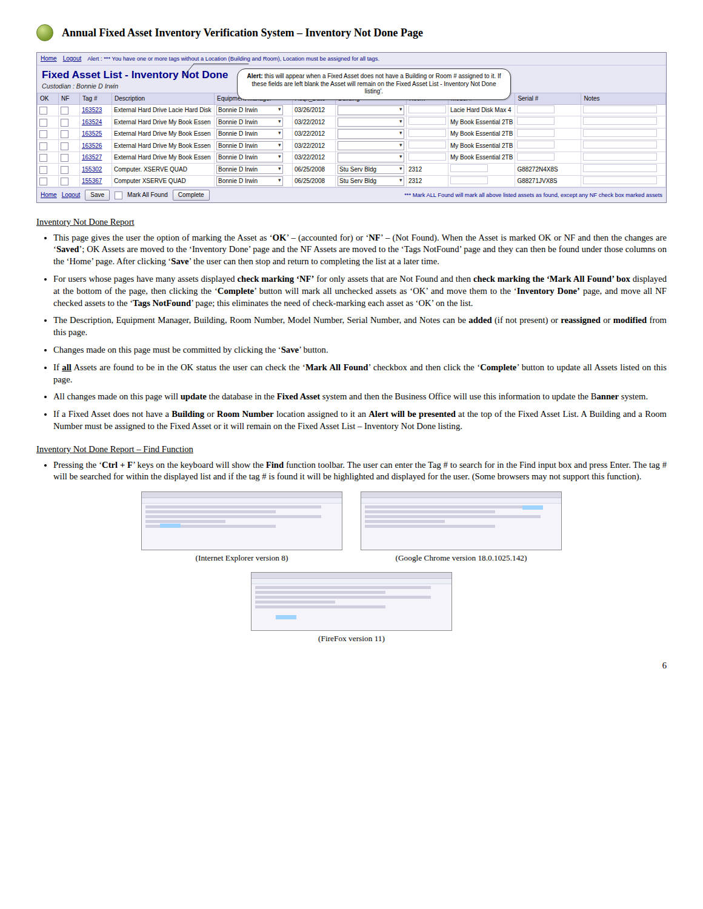Annual Fixed Asset Inventory Verification System – Inventory Not Done Page
Home Logout Alert : *** You have one or more tags without a Location (Building and Room), Location must be assigned for all tags.
Fixed Asset List - Inventory Not Done
Custodian : Bonnie D Irwin
Alert: this will appear when a Fixed Asset does not have a Building or Room # assigned to it. If these fields are left blank the Asset will remain on the Fixed Asset List - Inventory Not Done listing'.
| OK | NF | Tag # | Description | Equipment Manager | Acqn_Date | Building | Room | Model # | Serial # | Notes |
| --- | --- | --- | --- | --- | --- | --- | --- | --- | --- | --- |
| | | 163523 | External Hard Drive Lacie Hard Disk | Bonnie D Irwin | 03/26/2012 | | | Lacie Hard Disk Max 4 | | |
| | | 163524 | External Hard Drive My Book Essen | Bonnie D Irwin | 03/22/2012 | | | My Book Essential 2TB | | |
| | | 163525 | External Hard Drive My Book Essen | Bonnie D Irwin | 03/22/2012 | | | My Book Essential 2TB | | |
| | | 163526 | External Hard Drive My Book Essen | Bonnie D Irwin | 03/22/2012 | | | My Book Essential 2TB | | |
| | | 163527 | External Hard Drive My Book Essen | Bonnie D Irwin | 03/22/2012 | | | My Book Essential 2TB | | |
| | | 155302 | Computer. XSERVE QUAD | Bonnie D Irwin | 06/25/2008 | Stu Serv Bldg | 2312 | | G88272N4X8S | |
| | | 155367 | Computer XSERVE QUAD | Bonnie D Irwin | 06/25/2008 | Stu Serv Bldg | 2312 | | G88271JVX8S | |
Home Logout Save Mark All Found Complete *** Mark ALL Found will mark all above listed assets as found, except any NF check box marked assets
Inventory Not Done Report
This page gives the user the option of marking the Asset as ‘OK’ – (accounted for) or ‘NF’ – (Not Found). When the Asset is marked OK or NF and then the changes are ‘Saved’; OK Assets are moved to the ‘Inventory Done’ page and the NF Assets are moved to the ‘Tags NotFound’ page and they can then be found under those columns on the ‘Home’ page. After clicking ‘Save’ the user can then stop and return to completing the list at a later time.
For users whose pages have many assets displayed check marking ‘NF’ for only assets that are Not Found and then check marking the ‘Mark All Found’ box displayed at the bottom of the page, then clicking the ‘Complete’ button will mark all unchecked assets as ‘OK’ and move them to the ‘Inventory Done’ page, and move all NF checked assets to the ‘Tags NotFound’ page; this eliminates the need of check-marking each asset as ‘OK’ on the list.
The Description, Equipment Manager, Building, Room Number, Model Number, Serial Number, and Notes can be added (if not present) or reassigned or modified from this page.
Changes made on this page must be committed by clicking the ‘Save’ button.
If all Assets are found to be in the OK status the user can check the ‘Mark All Found’ checkbox and then click the ‘Complete’ button to update all Assets listed on this page.
All changes made on this page will update the database in the Fixed Asset system and then the Business Office will use this information to update the Banner system.
If a Fixed Asset does not have a Building or Room Number location assigned to it an Alert will be presented at the top of the Fixed Asset List. A Building and a Room Number must be assigned to the Fixed Asset or it will remain on the Fixed Asset List – Inventory Not Done listing.
Inventory Not Done Report – Find Function
Pressing the ‘Ctrl + F’ keys on the keyboard will show the Find function toolbar. The user can enter the Tag # to search for in the Find input box and press Enter. The tag # will be searched for within the displayed list and if the tag # is found it will be highlighted and displayed for the user. (Some browsers may not support this function).
(Internet Explorer version 8)
(Google Chrome version 18.0.1025.142)
(FireFox version 11)
6